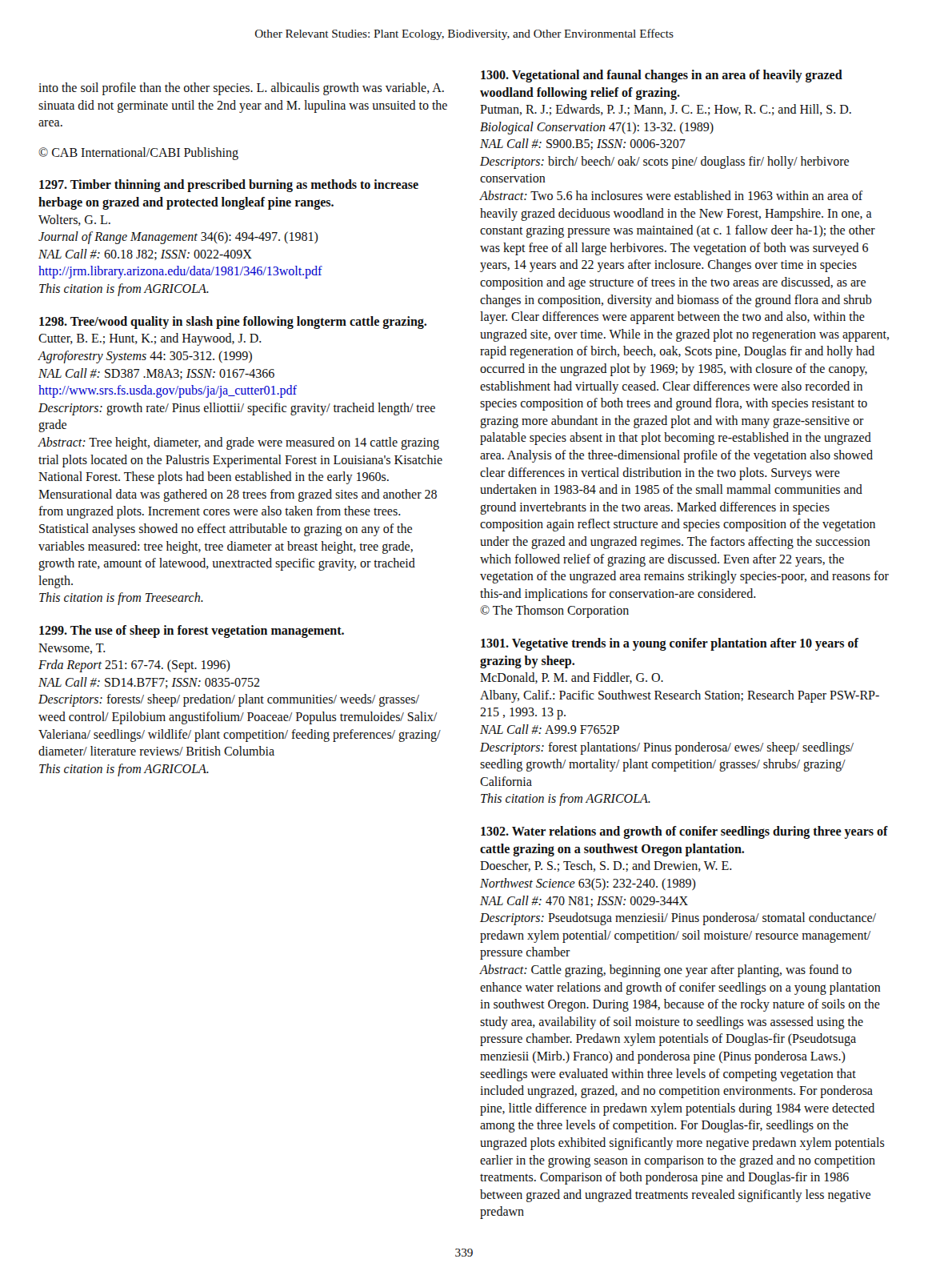Other Relevant Studies: Plant Ecology, Biodiversity, and Other Environmental Effects
into the soil profile than the other species. L. albicaulis growth was variable, A. sinuata did not germinate until the 2nd year and M. lupulina was unsuited to the area.
© CAB International/CABI Publishing
1297. Timber thinning and prescribed burning as methods to increase herbage on grazed and protected longleaf pine ranges.
Wolters, G. L.
Journal of Range Management 34(6): 494-497. (1981)
NAL Call #: 60.18 J82; ISSN: 0022-409X
http://jrm.library.arizona.edu/data/1981/346/13wolt.pdf
This citation is from AGRICOLA.
1298. Tree/wood quality in slash pine following longterm cattle grazing.
Cutter, B. E.; Hunt, K.; and Haywood, J. D.
Agroforestry Systems 44: 305-312. (1999)
NAL Call #: SD387 .M8A3; ISSN: 0167-4366
http://www.srs.fs.usda.gov/pubs/ja/ja_cutter01.pdf
Descriptors: growth rate/ Pinus elliottii/ specific gravity/ tracheid length/ tree grade
Abstract: Tree height, diameter, and grade were measured on 14 cattle grazing trial plots located on the Palustris Experimental Forest in Louisiana's Kisatchie National Forest. These plots had been established in the early 1960s. Mensurational data was gathered on 28 trees from grazed sites and another 28 from ungrazed plots. Increment cores were also taken from these trees. Statistical analyses showed no effect attributable to grazing on any of the variables measured: tree height, tree diameter at breast height, tree grade, growth rate, amount of latewood, unextracted specific gravity, or tracheid length.
This citation is from Treesearch.
1299. The use of sheep in forest vegetation management.
Newsome, T.
Frda Report 251: 67-74. (Sept. 1996)
NAL Call #: SD14.B7F7; ISSN: 0835-0752
Descriptors: forests/ sheep/ predation/ plant communities/ weeds/ grasses/ weed control/ Epilobium angustifolium/ Poaceae/ Populus tremuloides/ Salix/ Valeriana/ seedlings/ wildlife/ plant competition/ feeding preferences/ grazing/ diameter/ literature reviews/ British Columbia
This citation is from AGRICOLA.
1300. Vegetational and faunal changes in an area of heavily grazed woodland following relief of grazing.
Putman, R. J.; Edwards, P. J.; Mann, J. C. E.; How, R. C.; and Hill, S. D.
Biological Conservation 47(1): 13-32. (1989)
NAL Call #: S900.B5; ISSN: 0006-3207
Descriptors: birch/ beech/ oak/ scots pine/ douglass fir/ holly/ herbivore conservation
Abstract: Two 5.6 ha inclosures were established in 1963 within an area of heavily grazed deciduous woodland in the New Forest, Hampshire. In one, a constant grazing pressure was maintained (at c. 1 fallow deer ha-1); the other was kept free of all large herbivores. The vegetation of both was surveyed 6 years, 14 years and 22 years after inclosure. Changes over time in species composition and age structure of trees in the two areas are discussed, as are changes in composition, diversity and biomass of the ground flora and shrub layer. Clear differences were apparent between the two and also, within the ungrazed site, over time. While in the grazed plot no regeneration was apparent, rapid regeneration of birch, beech, oak, Scots pine, Douglas fir and holly had occurred in the ungrazed plot by 1969; by 1985, with closure of the canopy, establishment had virtually ceased. Clear differences were also recorded in species composition of both trees and ground flora, with species resistant to grazing more abundant in the grazed plot and with many graze-sensitive or palatable species absent in that plot becoming re-established in the ungrazed area. Analysis of the three-dimensional profile of the vegetation also showed clear differences in vertical distribution in the two plots. Surveys were undertaken in 1983-84 and in 1985 of the small mammal communities and ground invertebrants in the two areas. Marked differences in species composition again reflect structure and species composition of the vegetation under the grazed and ungrazed regimes. The factors affecting the succession which followed relief of grazing are discussed. Even after 22 years, the vegetation of the ungrazed area remains strikingly species-poor, and reasons for this-and implications for conservation-are considered.
© The Thomson Corporation
1301. Vegetative trends in a young conifer plantation after 10 years of grazing by sheep.
McDonald, P. M. and Fiddler, G. O.
Albany, Calif.: Pacific Southwest Research Station; Research Paper PSW-RP-215 , 1993. 13 p.
NAL Call #: A99.9 F7652P
Descriptors: forest plantations/ Pinus ponderosa/ ewes/ sheep/ seedlings/ seedling growth/ mortality/ plant competition/ grasses/ shrubs/ grazing/ California
This citation is from AGRICOLA.
1302. Water relations and growth of conifer seedlings during three years of cattle grazing on a southwest Oregon plantation.
Doescher, P. S.; Tesch, S. D.; and Drewien, W. E.
Northwest Science 63(5): 232-240. (1989)
NAL Call #: 470 N81; ISSN: 0029-344X
Descriptors: Pseudotsuga menziesii/ Pinus ponderosa/ stomatal conductance/ predawn xylem potential/ competition/ soil moisture/ resource management/ pressure chamber
Abstract: Cattle grazing, beginning one year after planting, was found to enhance water relations and growth of conifer seedlings on a young plantation in southwest Oregon. During 1984, because of the rocky nature of soils on the study area, availability of soil moisture to seedlings was assessed using the pressure chamber. Predawn xylem potentials of Douglas-fir (Pseudotsuga menziesii (Mirb.) Franco) and ponderosa pine (Pinus ponderosa Laws.) seedlings were evaluated within three levels of competing vegetation that included ungrazed, grazed, and no competition environments. For ponderosa pine, little difference in predawn xylem potentials during 1984 were detected among the three levels of competition. For Douglas-fir, seedlings on the ungrazed plots exhibited significantly more negative predawn xylem potentials earlier in the growing season in comparison to the grazed and no competition treatments. Comparison of both ponderosa pine and Douglas-fir in 1986 between grazed and ungrazed treatments revealed significantly less negative predawn
339